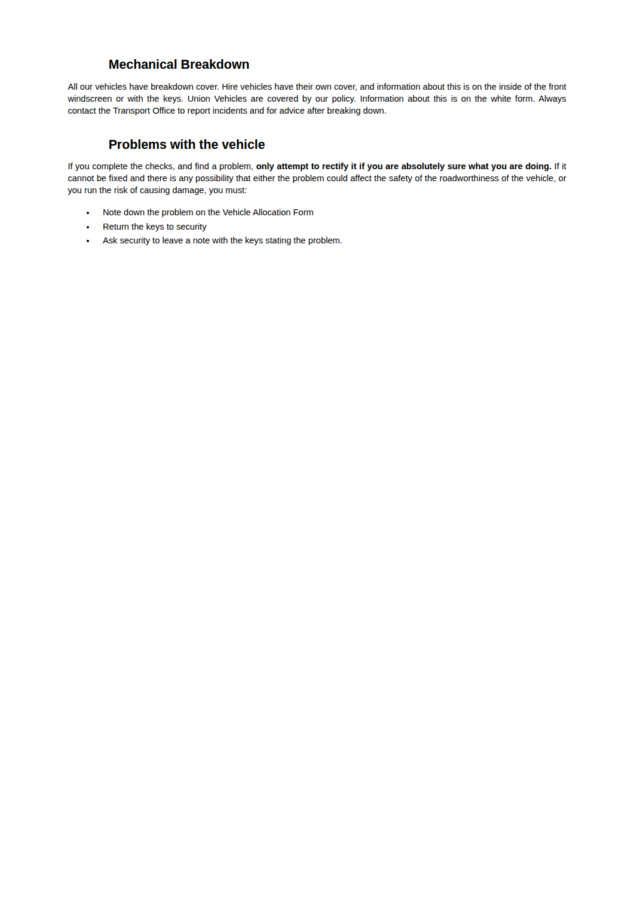Mechanical Breakdown
All our vehicles have breakdown cover. Hire vehicles have their own cover, and information about this is on the inside of the front windscreen or with the keys. Union Vehicles are covered by our policy. Information about this is on the white form. Always contact the Transport Office to report incidents and for advice after breaking down.
Problems with the vehicle
If you complete the checks, and find a problem, only attempt to rectify it if you are absolutely sure what you are doing. If it cannot be fixed and there is any possibility that either the problem could affect the safety of the roadworthiness of the vehicle, or you run the risk of causing damage, you must:
Note down the problem on the Vehicle Allocation Form
Return the keys to security
Ask security to leave a note with the keys stating the problem.